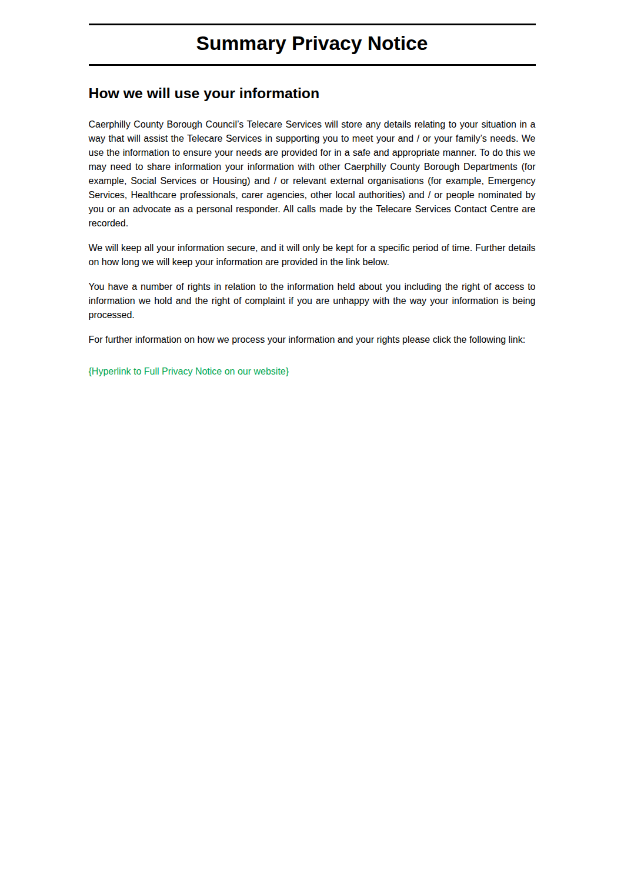Summary Privacy Notice
How we will use your information
Caerphilly County Borough Council’s Telecare Services will store any details relating to your situation in a way that will assist the Telecare Services in supporting you to meet your and / or your family’s needs. We use the information to ensure your needs are provided for in a safe and appropriate manner. To do this we may need to share information your information with other Caerphilly County Borough Departments (for example, Social Services or Housing) and / or relevant external organisations (for example, Emergency Services, Healthcare professionals, carer agencies, other local authorities) and / or people nominated by you or an advocate as a personal responder. All calls made by the Telecare Services Contact Centre are recorded.
We will keep all your information secure, and it will only be kept for a specific period of time. Further details on how long we will keep your information are provided in the link below.
You have a number of rights in relation to the information held about you including the right of access to information we hold and the right of complaint if you are unhappy with the way your information is being processed.
For further information on how we process your information and your rights please click the following link:
{Hyperlink to Full Privacy Notice on our website}